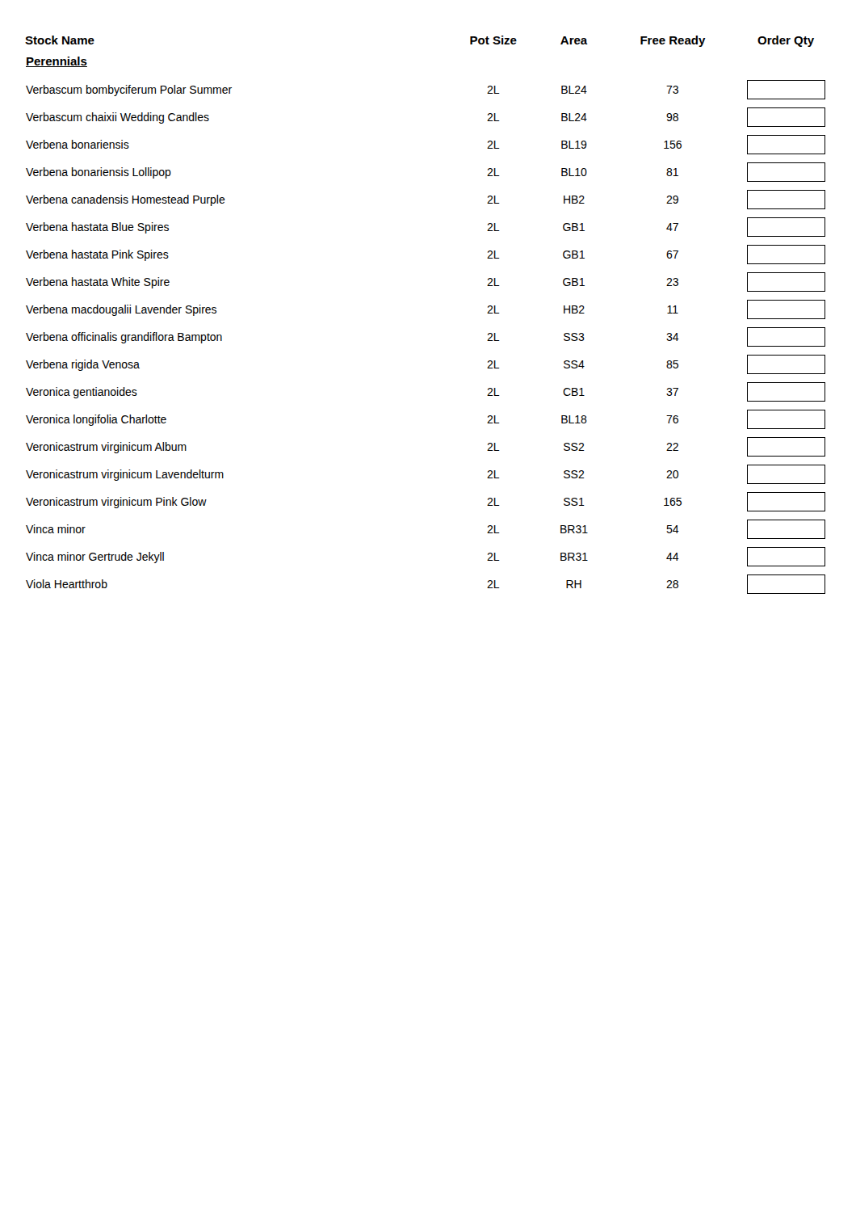| Stock Name | Pot Size | Area | Free Ready | Order Qty |
| --- | --- | --- | --- | --- |
| Perennials |
| Verbascum bombyciferum Polar Summer | 2L | BL24 | 73 | |
| Verbascum chaixii Wedding Candles | 2L | BL24 | 98 | |
| Verbena bonariensis | 2L | BL19 | 156 | |
| Verbena bonariensis Lollipop | 2L | BL10 | 81 | |
| Verbena canadensis Homestead Purple | 2L | HB2 | 29 | |
| Verbena hastata Blue Spires | 2L | GB1 | 47 | |
| Verbena hastata Pink Spires | 2L | GB1 | 67 | |
| Verbena hastata White Spire | 2L | GB1 | 23 | |
| Verbena macdougalii Lavender Spires | 2L | HB2 | 11 | |
| Verbena officinalis grandiflora Bampton | 2L | SS3 | 34 | |
| Verbena rigida Venosa | 2L | SS4 | 85 | |
| Veronica gentianoides | 2L | CB1 | 37 | |
| Veronica longifolia Charlotte | 2L | BL18 | 76 | |
| Veronicastrum virginicum Album | 2L | SS2 | 22 | |
| Veronicastrum virginicum Lavendelturm | 2L | SS2 | 20 | |
| Veronicastrum virginicum Pink Glow | 2L | SS1 | 165 | |
| Vinca minor | 2L | BR31 | 54 | |
| Vinca minor Gertrude Jekyll | 2L | BR31 | 44 | |
| Viola Heartthrob | 2L | RH | 28 | |